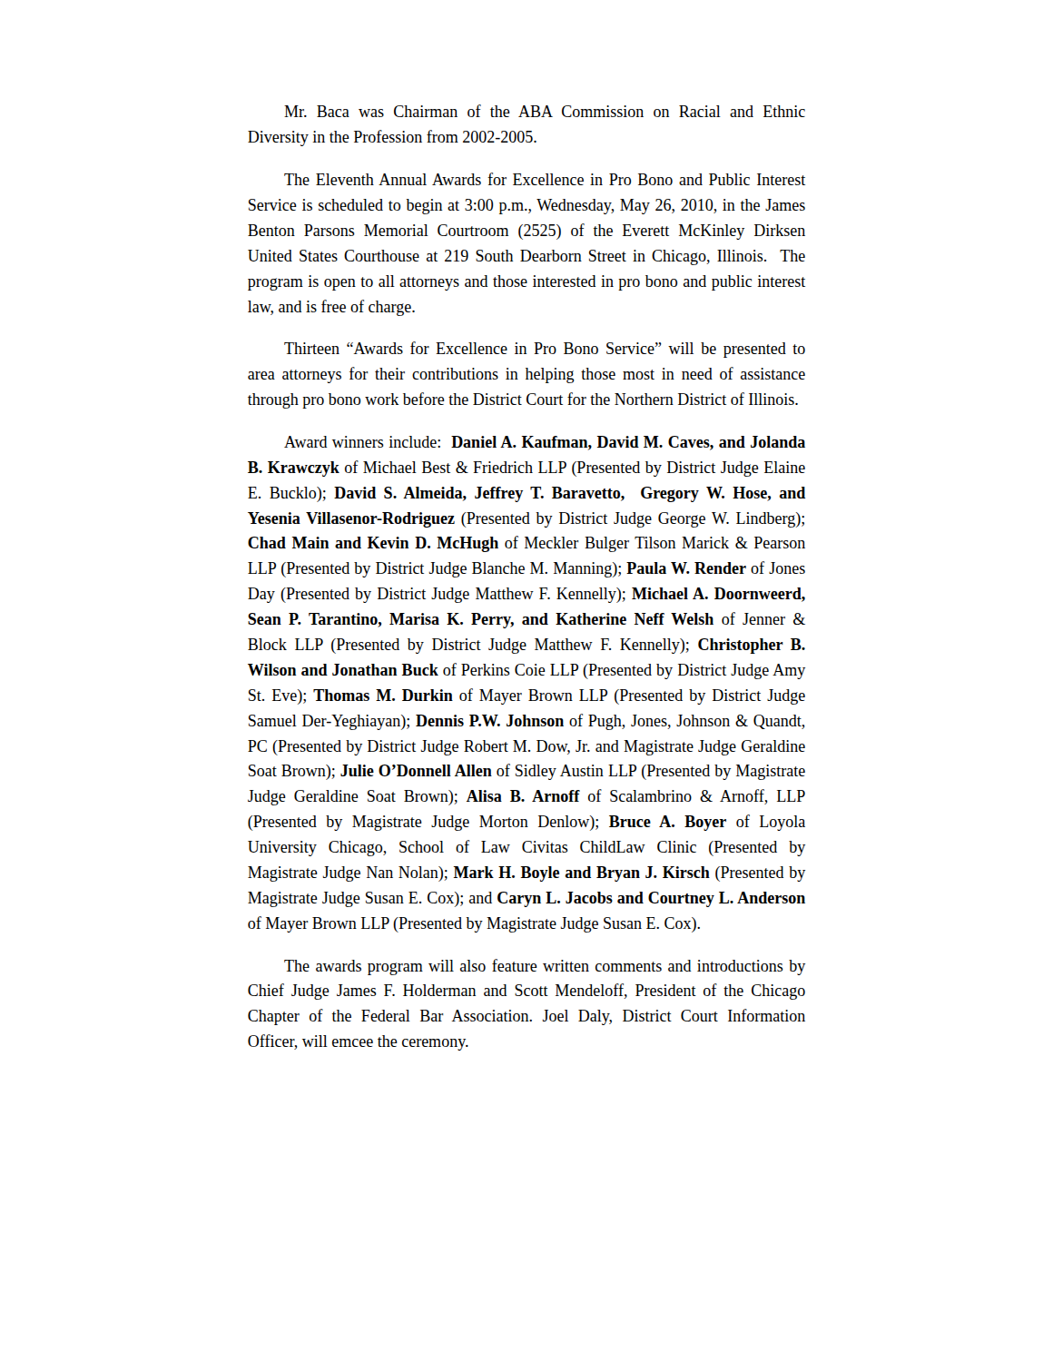Mr. Baca was Chairman of the ABA Commission on Racial and Ethnic Diversity in the Profession from 2002-2005.
The Eleventh Annual Awards for Excellence in Pro Bono and Public Interest Service is scheduled to begin at 3:00 p.m., Wednesday, May 26, 2010, in the James Benton Parsons Memorial Courtroom (2525) of the Everett McKinley Dirksen United States Courthouse at 219 South Dearborn Street in Chicago, Illinois. The program is open to all attorneys and those interested in pro bono and public interest law, and is free of charge.
Thirteen “Awards for Excellence in Pro Bono Service” will be presented to area attorneys for their contributions in helping those most in need of assistance through pro bono work before the District Court for the Northern District of Illinois.
Award winners include: Daniel A. Kaufman, David M. Caves, and Jolanda B. Krawczyk of Michael Best & Friedrich LLP (Presented by District Judge Elaine E. Bucklo); David S. Almeida, Jeffrey T. Baravetto, Gregory W. Hose, and Yesenia Villasenor-Rodriguez (Presented by District Judge George W. Lindberg); Chad Main and Kevin D. McHugh of Meckler Bulger Tilson Marick & Pearson LLP (Presented by District Judge Blanche M. Manning); Paula W. Render of Jones Day (Presented by District Judge Matthew F. Kennelly); Michael A. Doornweerd, Sean P. Tarantino, Marisa K. Perry, and Katherine Neff Welsh of Jenner & Block LLP (Presented by District Judge Matthew F. Kennelly); Christopher B. Wilson and Jonathan Buck of Perkins Coie LLP (Presented by District Judge Amy St. Eve); Thomas M. Durkin of Mayer Brown LLP (Presented by District Judge Samuel Der-Yeghiayan); Dennis P.W. Johnson of Pugh, Jones, Johnson & Quandt, PC (Presented by District Judge Robert M. Dow, Jr. and Magistrate Judge Geraldine Soat Brown); Julie O’Donnell Allen of Sidley Austin LLP (Presented by Magistrate Judge Geraldine Soat Brown); Alisa B. Arnoff of Scalambrino & Arnoff, LLP (Presented by Magistrate Judge Morton Denlow); Bruce A. Boyer of Loyola University Chicago, School of Law Civitas ChildLaw Clinic (Presented by Magistrate Judge Nan Nolan); Mark H. Boyle and Bryan J. Kirsch (Presented by Magistrate Judge Susan E. Cox); and Caryn L. Jacobs and Courtney L. Anderson of Mayer Brown LLP (Presented by Magistrate Judge Susan E. Cox).
The awards program will also feature written comments and introductions by Chief Judge James F. Holderman and Scott Mendeloff, President of the Chicago Chapter of the Federal Bar Association. Joel Daly, District Court Information Officer, will emcee the ceremony.